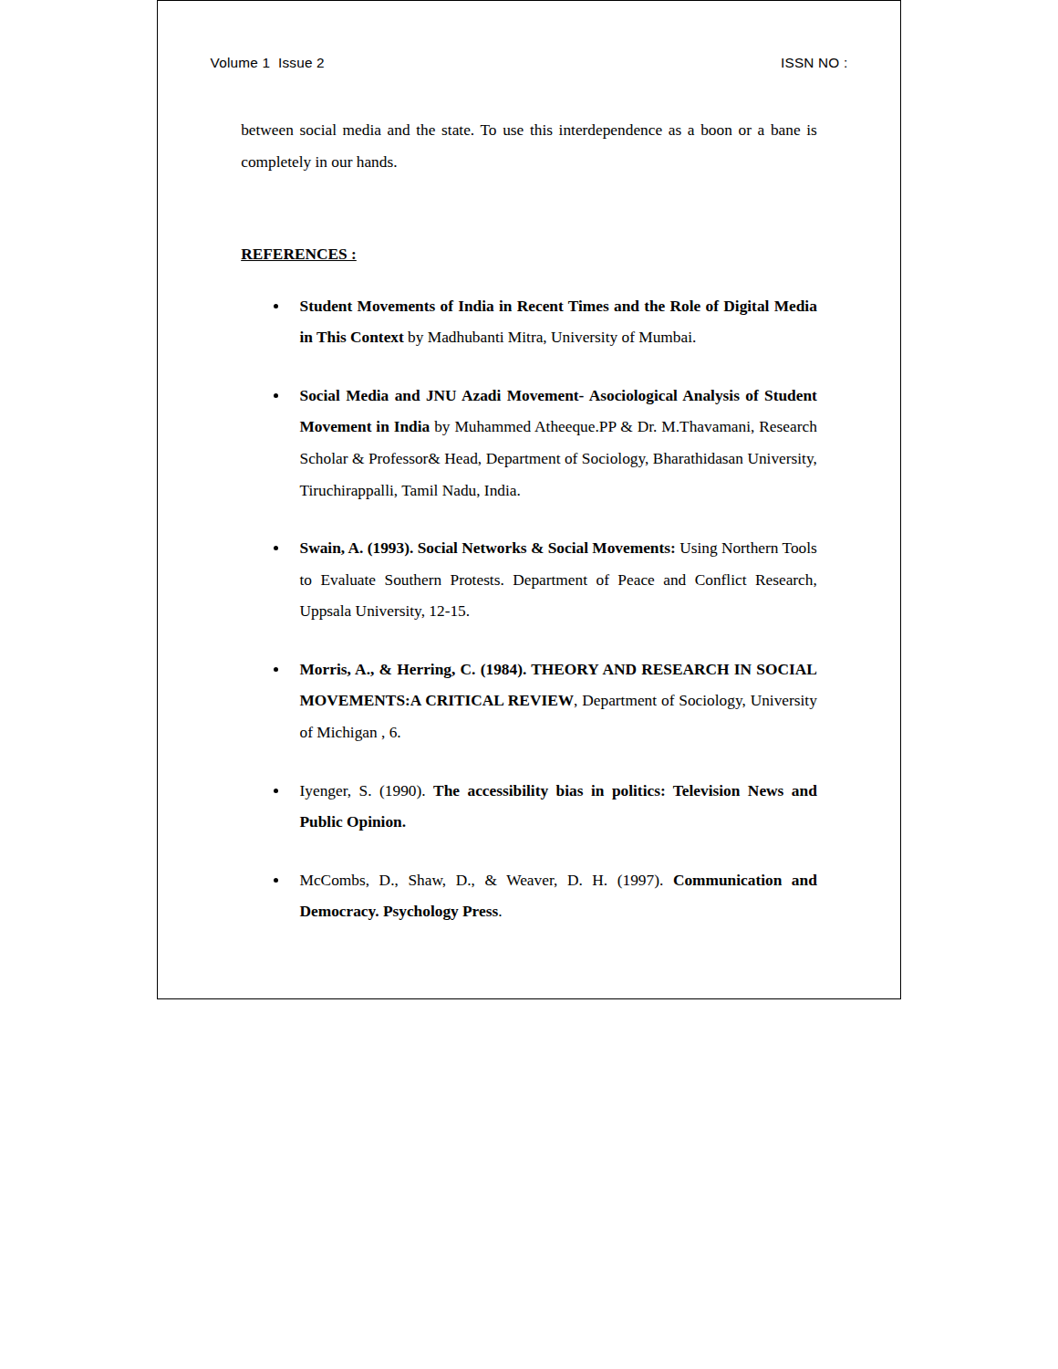Volume 1 Issue 2 ISSN NO :
between social media and the state. To use this interdependence as a boon or a bane is completely in our hands.
REFERENCES :
Student Movements of India in Recent Times and the Role of Digital Media in This Context by Madhubanti Mitra, University of Mumbai.
Social Media and JNU Azadi Movement- Asociological Analysis of Student Movement in India by Muhammed Atheeque.PP & Dr. M.Thavamani, Research Scholar & Professor& Head, Department of Sociology, Bharathidasan University, Tiruchirappalli, Tamil Nadu, India.
Swain, A. (1993). Social Networks & Social Movements: Using Northern Tools to Evaluate Southern Protests. Department of Peace and Conflict Research, Uppsala University, 12-15.
Morris, A., & Herring, C. (1984). THEORY AND RESEARCH IN SOCIAL MOVEMENTS:A CRITICAL REVIEW, Department of Sociology, University of Michigan , 6.
Iyenger, S. (1990). The accessibility bias in politics: Television News and Public Opinion.
McCombs, D., Shaw, D., & Weaver, D. H. (1997). Communication and Democracy. Psychology Press.